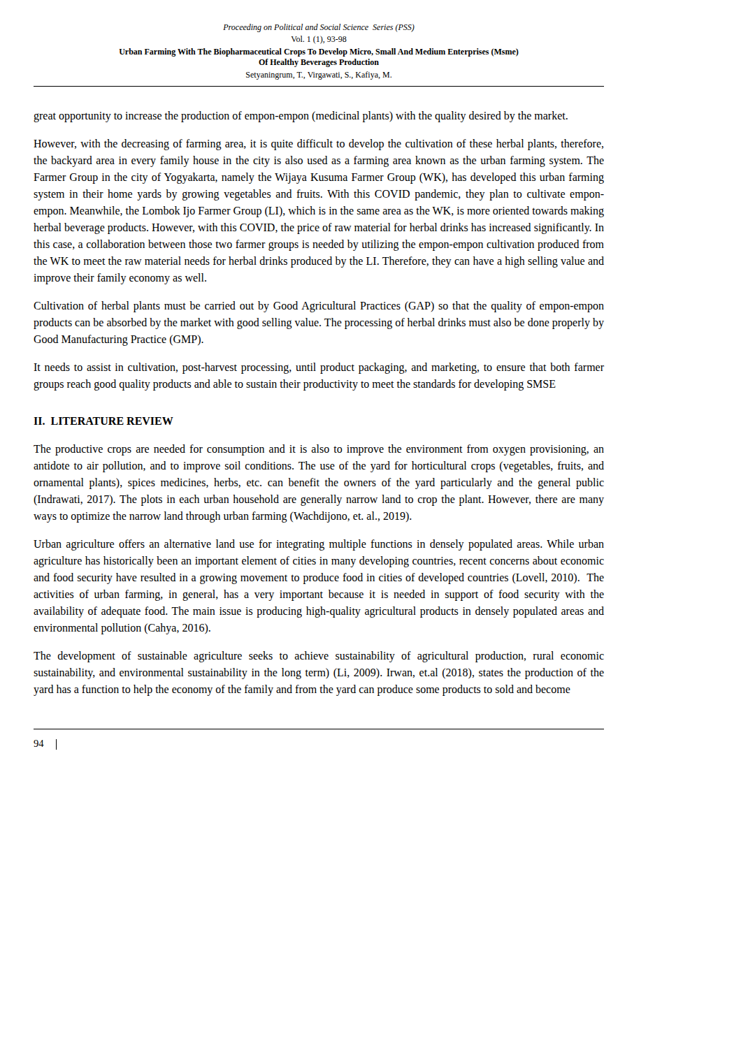Proceeding on Political and Social Science Series (PSS)
Vol. 1 (1), 93-98
Urban Farming With The Biopharmaceutical Crops To Develop Micro, Small And Medium Enterprises (Msme)
Of Healthy Beverages Production
Setyaningrum, T., Virgawati, S., Kafiya, M.
great opportunity to increase the production of empon-empon (medicinal plants) with the quality desired by the market.
However, with the decreasing of farming area, it is quite difficult to develop the cultivation of these herbal plants, therefore, the backyard area in every family house in the city is also used as a farming area known as the urban farming system. The Farmer Group in the city of Yogyakarta, namely the Wijaya Kusuma Farmer Group (WK), has developed this urban farming system in their home yards by growing vegetables and fruits. With this COVID pandemic, they plan to cultivate empon-empon. Meanwhile, the Lombok Ijo Farmer Group (LI), which is in the same area as the WK, is more oriented towards making herbal beverage products. However, with this COVID, the price of raw material for herbal drinks has increased significantly. In this case, a collaboration between those two farmer groups is needed by utilizing the empon-empon cultivation produced from the WK to meet the raw material needs for herbal drinks produced by the LI. Therefore, they can have a high selling value and improve their family economy as well.
Cultivation of herbal plants must be carried out by Good Agricultural Practices (GAP) so that the quality of empon-empon products can be absorbed by the market with good selling value. The processing of herbal drinks must also be done properly by Good Manufacturing Practice (GMP).
It needs to assist in cultivation, post-harvest processing, until product packaging, and marketing, to ensure that both farmer groups reach good quality products and able to sustain their productivity to meet the standards for developing SMSE
II. LITERATURE REVIEW
The productive crops are needed for consumption and it is also to improve the environment from oxygen provisioning, an antidote to air pollution, and to improve soil conditions. The use of the yard for horticultural crops (vegetables, fruits, and ornamental plants), spices medicines, herbs, etc. can benefit the owners of the yard particularly and the general public (Indrawati, 2017). The plots in each urban household are generally narrow land to crop the plant. However, there are many ways to optimize the narrow land through urban farming (Wachdijono, et. al., 2019).
Urban agriculture offers an alternative land use for integrating multiple functions in densely populated areas. While urban agriculture has historically been an important element of cities in many developing countries, recent concerns about economic and food security have resulted in a growing movement to produce food in cities of developed countries (Lovell, 2010). The activities of urban farming, in general, has a very important because it is needed in support of food security with the availability of adequate food. The main issue is producing high-quality agricultural products in densely populated areas and environmental pollution (Cahya, 2016).
The development of sustainable agriculture seeks to achieve sustainability of agricultural production, rural economic sustainability, and environmental sustainability in the long term) (Li, 2009). Irwan, et.al (2018), states the production of the yard has a function to help the economy of the family and from the yard can produce some products to sold and become
94